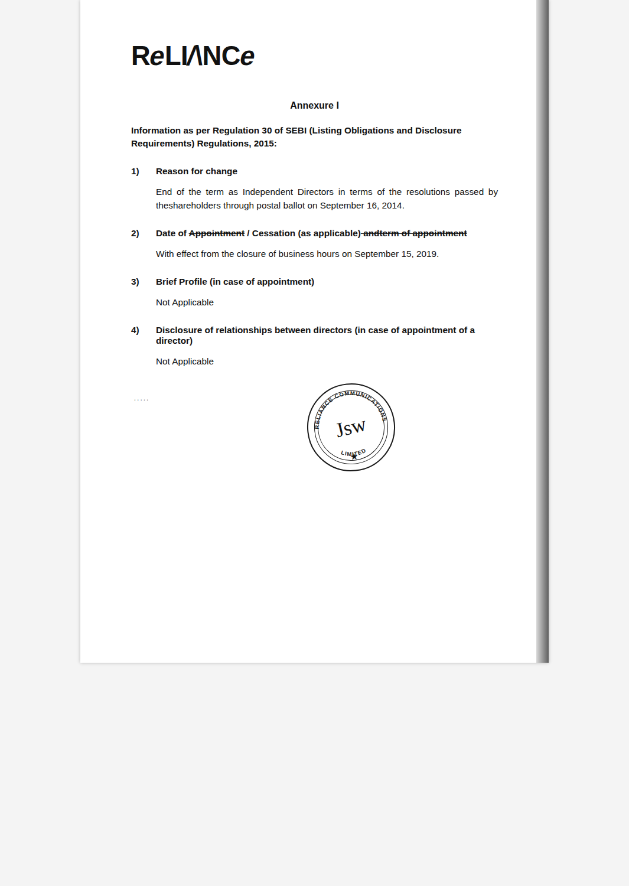Re LI/\NCe
Annexure I
Information as per Regulation 30 of SEBI (Listing Obligations and Disclosure Requirements) Regulations, 2015:
1)
Reason for change
End of the term as Independent Directors in terms of the resolutions passed by theshareholders through postal ballot on September 16, 2014.
2)
Date of Appointment / Cessation (as applicable) andterm of appointment
With effect from the closure of business hours on September 15, 2019.
3)
Brief Profile (in case of appointment)
Not Applicable
4)
Disclosure of relationships between directors (in case of appointment of a director)
Not Applicable
.....
RELIANCE COMMUNICATIONS LIMITED
Jsw
★